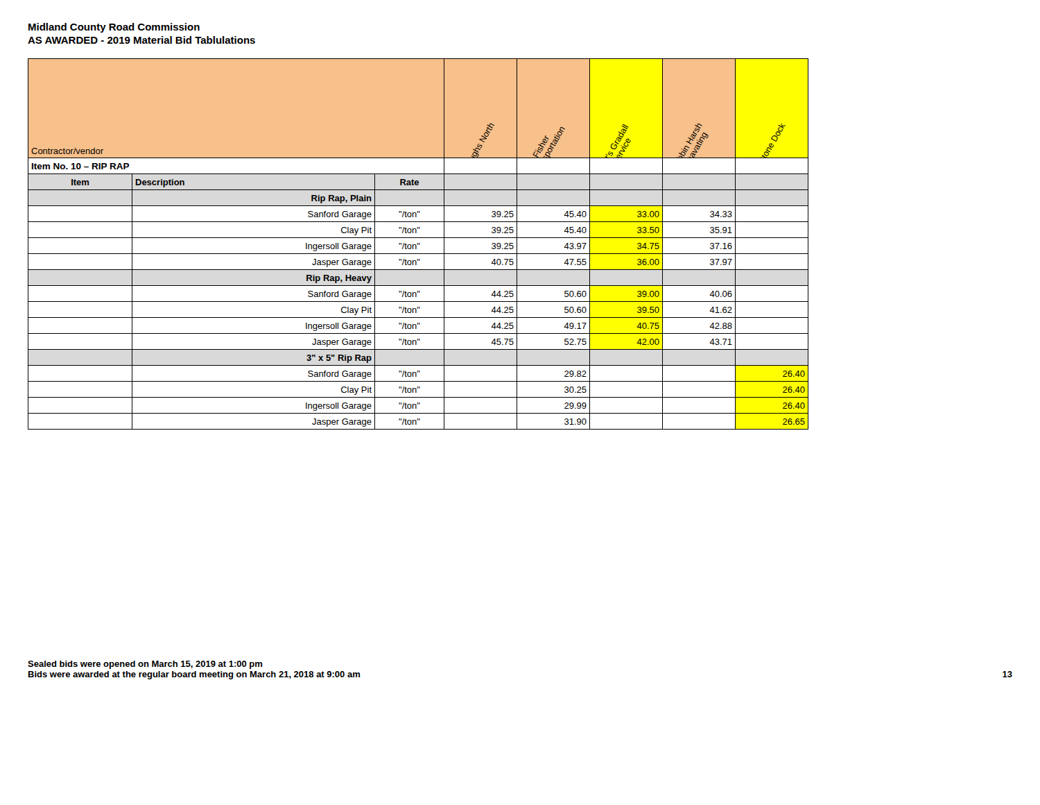Midland County Road Commission
AS AWARDED - 2019 Material Bid Tablulations
| Contractor/vendor | Burroughs North | Fisher Transportation | Pat's Gradall Service | Robbin Harsh Excavating | Wirt Stone Dock |
| Item No. 10 – RIP RAP | | | | | |
| Item | Description | Rate | | | | | |
| | Rip Rap, Plain | | | | | | |
| | Sanford Garage | "/ton" | 39.25 | 45.40 | 33.00 | 34.33 | |
| | Clay Pit | "/ton" | 39.25 | 45.40 | 33.50 | 35.91 | |
| | Ingersoll Garage | "/ton" | 39.25 | 43.97 | 34.75 | 37.16 | |
| | Jasper Garage | "/ton" | 40.75 | 47.55 | 36.00 | 37.97 | |
| | Rip Rap, Heavy | | | | | | |
| | Sanford Garage | "/ton" | 44.25 | 50.60 | 39.00 | 40.06 | |
| | Clay Pit | "/ton" | 44.25 | 50.60 | 39.50 | 41.62 | |
| | Ingersoll Garage | "/ton" | 44.25 | 49.17 | 40.75 | 42.88 | |
| | Jasper Garage | "/ton" | 45.75 | 52.75 | 42.00 | 43.71 | |
| | 3" x 5" Rip Rap | | | | | | |
| | Sanford Garage | "/ton" | | 29.82 | | | 26.40 |
| | Clay Pit | "/ton" | | 30.25 | | | 26.40 |
| | Ingersoll Garage | "/ton" | | 29.99 | | | 26.40 |
| | Jasper Garage | "/ton" | | 31.90 | | | 26.65 |
Sealed bids were opened on March 15, 2019 at 1:00 pm
Bids were awarded at the regular board meeting on March 21, 2018 at 9:00 am
13